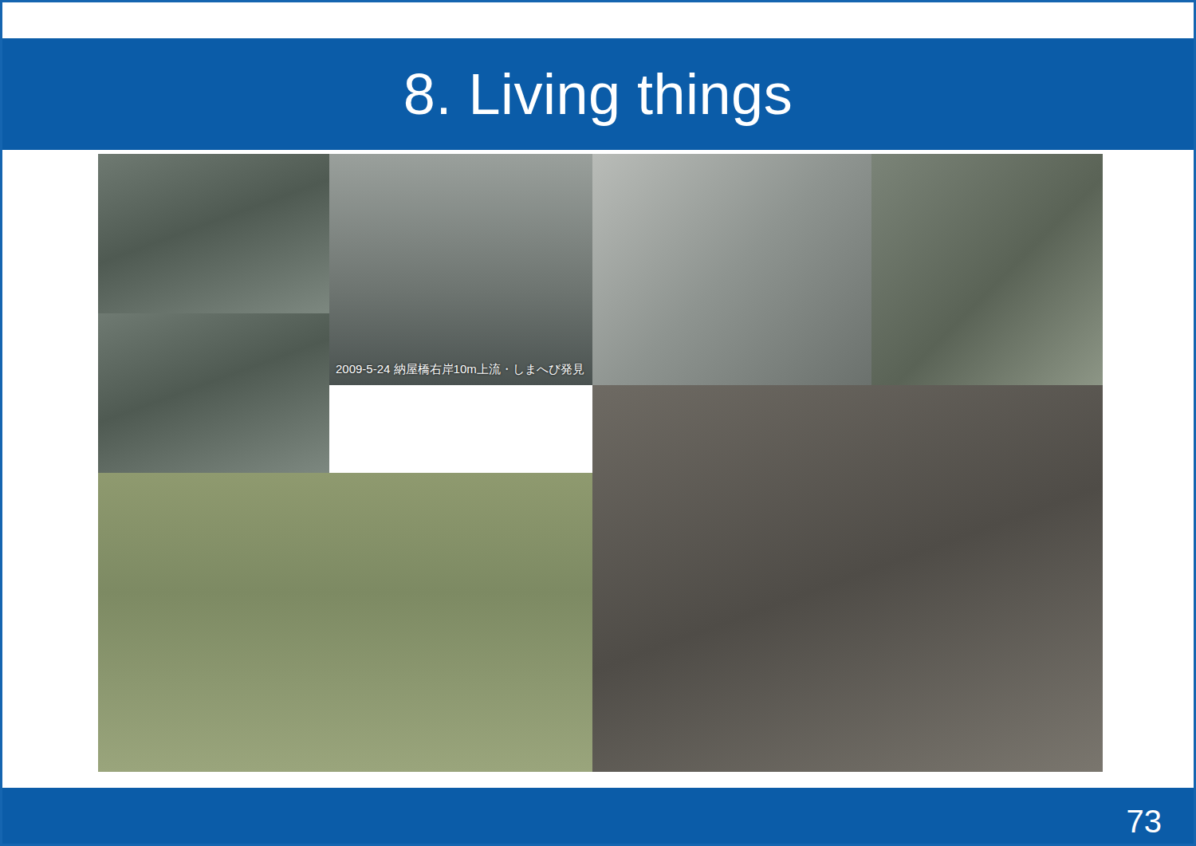8. Living things
2009-5-24 納屋橋右岸10m上流・しまへび発見
73